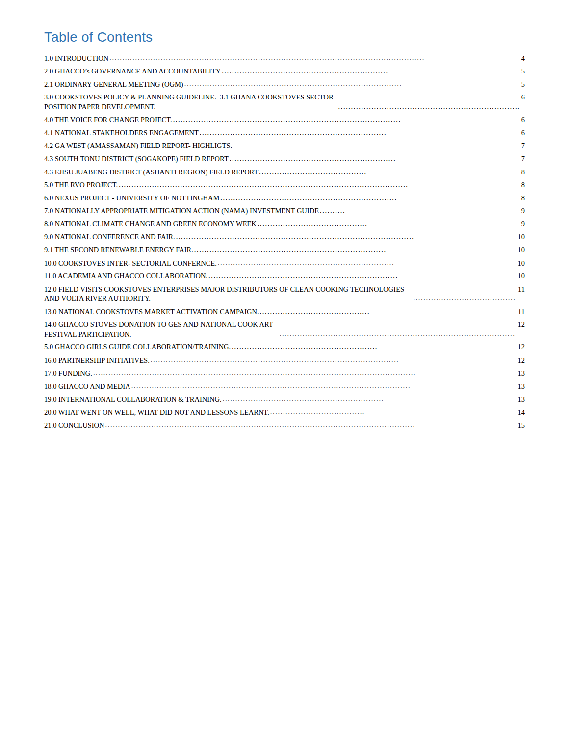Table of Contents
1.0 INTRODUCTION ........................................................................................................................... 4
2.0 GHACCO’s GOVERNANCE AND ACCOUNTABILITY ................................................................. 5
2.1 ORDINARY GENERAL MEETING (OGM) ..................................................................................... 5
3.0 COOKSTOVES POLICY & PLANNING GUIDELINE. 3.1 GHANA COOKSTOVES SECTOR POSITION PAPER DEVELOPMENT. ................................................................................................. 6
4.0 THE VOICE FOR CHANGE PROJECT. ......................................................................................... 6
4.1 NATIONAL STAKEHOLDERS ENGAGEMENT ......................................................................... 6
4.2 GA WEST (AMASSAMAN) FIELD REPORT- HIGHLIGTS. .......................................................... 7
4.3 SOUTH TONU DISTRICT (SOGAKOPE) FIELD REPORT ................................................................. 7
4.3 EJISU JUABENG DISTRICT (ASHANTI REGION) FIELD REPORT .......................................... 8
5.0 THE RVO PROJECT. ................................................................................................................. 8
6.0 NEXUS PROJECT - UNIVERSITY OF NOTTINGHAM ..................................................................... 8
7.0 NATIONALLY APPROPRIATE MITIGATION ACTION (NAMA) INVESTMENT GUIDE .......... 9
8.0 NATIONAL CLIMATE CHANGE AND GREEN ECONOMY WEEK ........................................... 9
9.0 NATIONAL CONFERENCE AND FAIR. ............................................................................................. 10
9.1 THE SECOND RENEWABLE ENERGY FAIR. ........................................................................... 10
10.0 COOKSTOVES INTER- SECTORIAL CONFERNCE. ..................................................................... 10
11.0 ACADEMIA AND GHACCO COLLABORATION. .......................................................................... 10
12.0 FIELD VISITS COOKSTOVES ENTERPRISES MAJOR DISTRIBUTORS OF CLEAN COOKING TECHNOLOGIES AND VOLTA RIVER AUTHORITY. ................................................... 11
13.0 NATIONAL COOKSTOVES MARKET ACTIVATION CAMPAIGN. ........................................... 11
14.0 GHACCO STOVES DONATION TO GES AND NATIONAL COOK ART FESTIVAL PARTICIPATION. ............................................................................................................................. 12
5.0 GHACCO GIRLS GUIDE COLLABORATION/TRAINING. ......................................................... 12
16.0 PARTNERSHIP INITIATIVES. ................................................................................................. 12
17.0 FUNDING. .............................................................................................................................. 13
18.0 GHACCO AND MEDIA ............................................................................................................. 13
19.0 INTERNATIONAL COLLABORATION & TRAINING. ............................................................... 13
20.0 WHAT WENT ON WELL, WHAT DID NOT AND LESSONS LEARNT. ..................................... 14
21.0 CONCLUSION ......................................................................................................................... 15